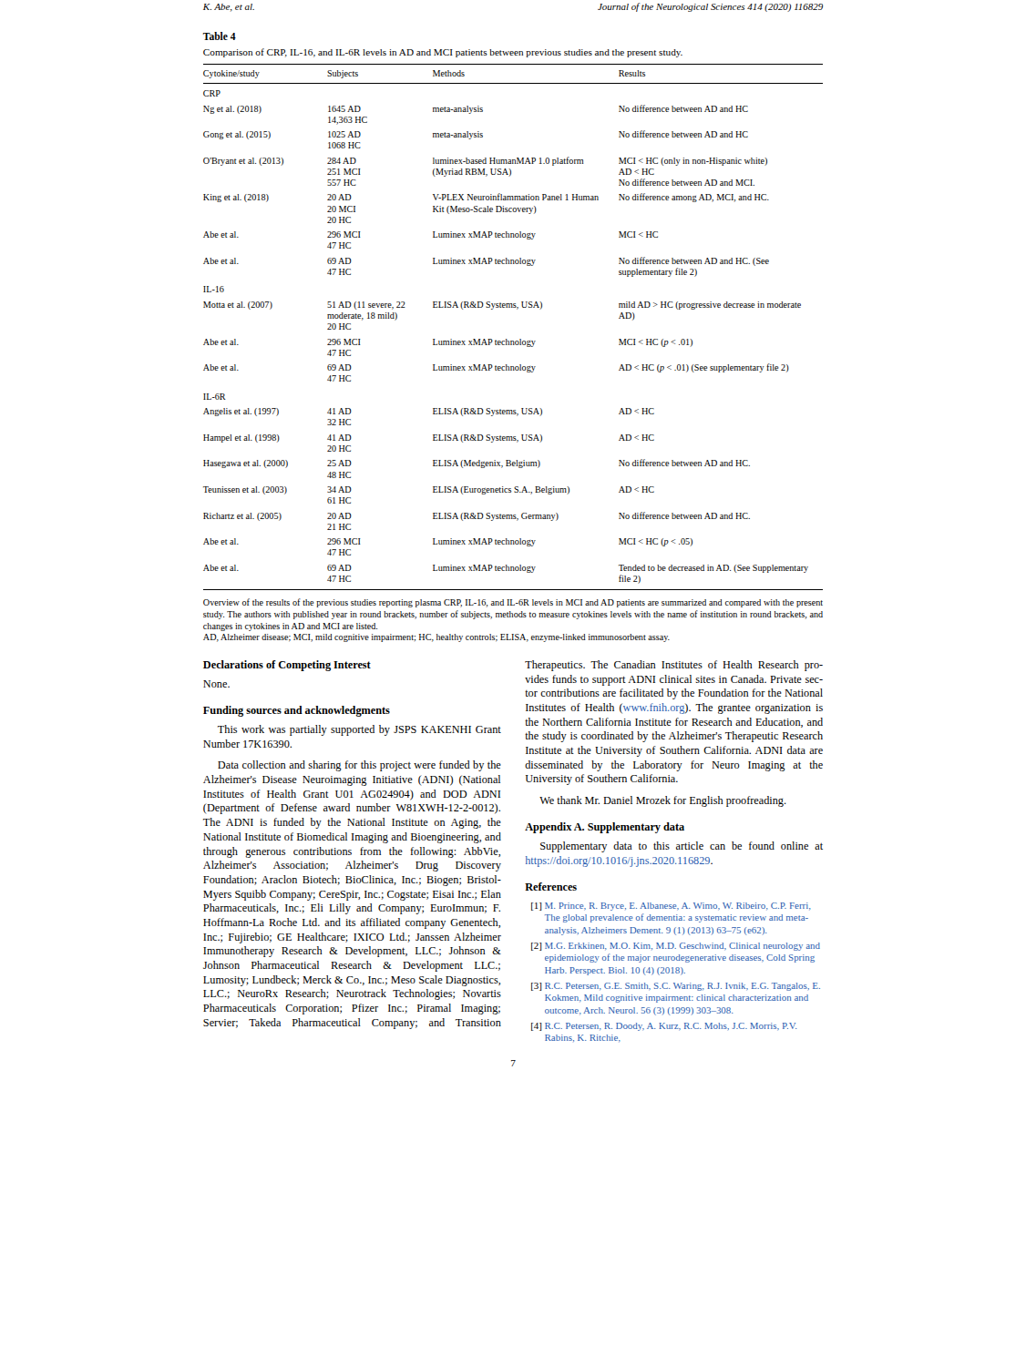K. Abe, et al.
Journal of the Neurological Sciences 414 (2020) 116829
Table 4
Comparison of CRP, IL-16, and IL-6R levels in AD and MCI patients between previous studies and the present study.
| Cytokine/study | Subjects | Methods | Results |
| --- | --- | --- | --- |
| CRP | | | |
| Ng et al. (2018) | 1645 AD 14,363 HC | meta-analysis | No difference between AD and HC |
| Gong et al. (2015) | 1025 AD 1068 HC | meta-analysis | No difference between AD and HC |
| O'Bryant et al. (2013) | 284 AD 251 MCI 557 HC | luminex-based HumanMAP 1.0 platform (Myriad RBM, USA) | MCI < HC (only in non-Hispanic white) AD < HC No difference between AD and MCI. |
| King et al. (2018) | 20 AD 20 MCI 20 HC | V-PLEX Neuroinflammation Panel 1 Human Kit (Meso-Scale Discovery) | No difference among AD, MCI, and HC. |
| Abe et al. | 296 MCI 47 HC | Luminex xMAP technology | MCI < HC |
| Abe et al. | 69 AD 47 HC | Luminex xMAP technology | No difference between AD and HC. (See supplementary file 2) |
| IL-16 | | | |
| Motta et al. (2007) | 51 AD (11 severe, 22 moderate, 18 mild) 20 HC | ELISA (R&D Systems, USA) | mild AD > HC (progressive decrease in moderate AD) |
| Abe et al. | 296 MCI 47 HC | Luminex xMAP technology | MCI < HC ( p < .01) |
| Abe et al. | 69 AD 47 HC | Luminex xMAP technology | AD < HC ( p < .01) (See supplementary file 2) |
| IL-6R | | | |
| Angelis et al. (1997) | 41 AD 32 HC | ELISA (R&D Systems, USA) | AD < HC |
| Hampel et al. (1998) | 41 AD 20 HC | ELISA (R&D Systems, USA) | AD < HC |
| Hasegawa et al. (2000) | 25 AD 48 HC | ELISA (Medgenix, Belgium) | No difference between AD and HC. |
| Teunissen et al. (2003) | 34 AD 61 HC | ELISA (Eurogenetics S.A., Belgium) | AD < HC |
| Richartz et al. (2005) | 20 AD 21 HC | ELISA (R&D Systems, Germany) | No difference between AD and HC. |
| Abe et al. | 296 MCI 47 HC | Luminex xMAP technology | MCI < HC ( p < .05) |
| Abe et al. | 69 AD 47 HC | Luminex xMAP technology | Tended to be decreased in AD. (See Supplementary file 2) |
Overview of the results of the previous studies reporting plasma CRP, IL-16, and IL-6R levels in MCI and AD patients are summarized and compared with the present study. The authors with published year in round brackets, number of subjects, methods to measure cytokines levels with the name of institution in round brackets, and changes in cytokines in AD and MCI are listed.
AD, Alzheimer disease; MCI, mild cognitive impairment; HC, healthy controls; ELISA, enzyme-linked immunosorbent assay.
Declarations of Competing Interest
None.
Funding sources and acknowledgments
This work was partially supported by JSPS KAKENHI Grant Number 17K16390.
Data collection and sharing for this project were funded by the Alzheimer's Disease Neuroimaging Initiative (ADNI) (National Institutes of Health Grant U01 AG024904) and DOD ADNI (Department of Defense award number W81XWH-12-2-0012). The ADNI is funded by the National Institute on Aging, the National Institute of Biomedical Imaging and Bioengineering, and through generous contributions from the following: AbbVie, Alzheimer's Association; Alzheimer's Drug Discovery Foundation; Araclon Biotech; BioClinica, Inc.; Biogen; Bristol-Myers Squibb Company; CereSpir, Inc.; Cogstate; Eisai Inc.; Elan Pharmaceuticals, Inc.; Eli Lilly and Company; EuroImmun; F. Hoffmann-La Roche Ltd. and its affiliated company Genentech, Inc.; Fujirebio; GE Healthcare; IXICO Ltd.; Janssen Alzheimer Immunotherapy Research & Development, LLC.; Johnson & Johnson Pharmaceutical Research & Development LLC.; Lumosity; Lundbeck; Merck & Co., Inc.; Meso Scale Diagnostics, LLC.; NeuroRx Research; Neurotrack Technologies; Novartis Pharmaceuticals Corporation; Pfizer Inc.; Piramal Imaging; Servier; Takeda Pharmaceutical Company; and Transition Therapeutics. The Canadian Institutes of Health Research provides funds to support ADNI clinical sites in Canada. Private sector contributions are facilitated by the Foundation for the National Institutes of Health (www.fnih.org). The grantee organization is the Northern California Institute for Research and Education, and the study is coordinated by the Alzheimer's Therapeutic Research Institute at the University of Southern California. ADNI data are disseminated by the Laboratory for Neuro Imaging at the University of Southern California.
We thank Mr. Daniel Mrozek for English proofreading.
Appendix A. Supplementary data
Supplementary data to this article can be found online at https://doi.org/10.1016/j.jns.2020.116829.
References
[1] M. Prince, R. Bryce, E. Albanese, A. Wimo, W. Ribeiro, C.P. Ferri, The global prevalence of dementia: a systematic review and metaanalysis, Alzheimers Dement. 9 (1) (2013) 63–75 (e62).
[2] M.G. Erkkinen, M.O. Kim, M.D. Geschwind, Clinical neurology and epidemiology of the major neurodegenerative diseases, Cold Spring Harb. Perspect. Biol. 10 (4) (2018).
[3] R.C. Petersen, G.E. Smith, S.C. Waring, R.J. Ivnik, E.G. Tangalos, E. Kokmen, Mild cognitive impairment: clinical characterization and outcome, Arch. Neurol. 56 (3) (1999) 303–308.
[4] R.C. Petersen, R. Doody, A. Kurz, R.C. Mohs, J.C. Morris, P.V. Rabins, K. Ritchie,
7